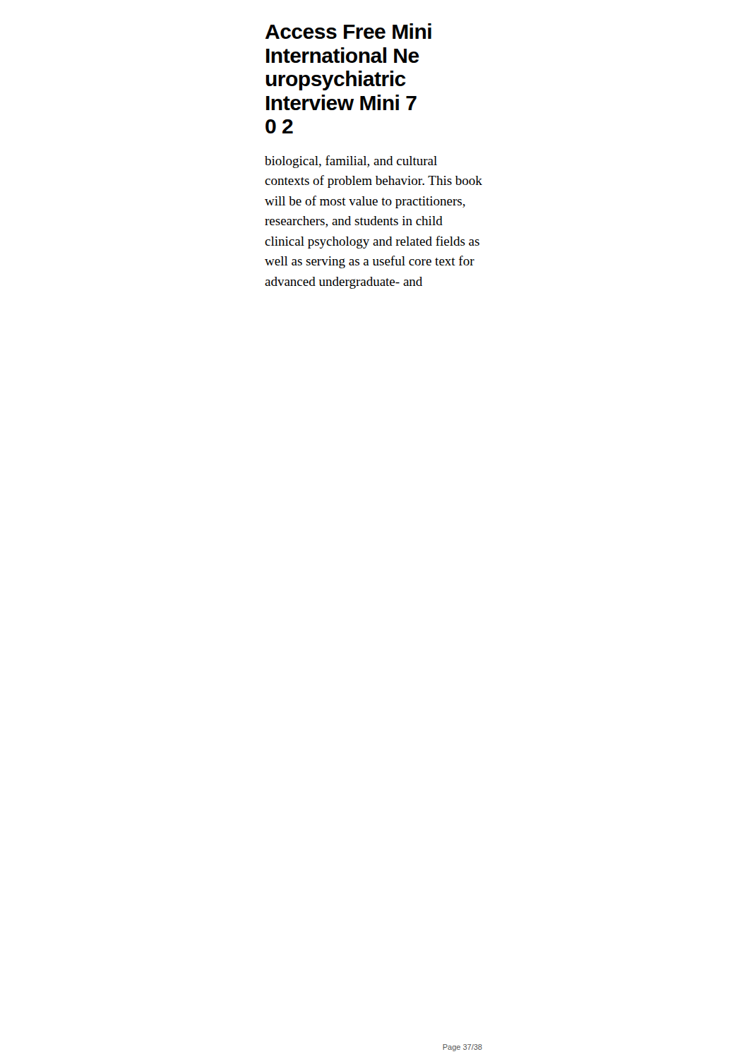Access Free Mini International Ne uropsychiatric Interview Mini 7 0 2
biological, familial, and cultural contexts of problem behavior. This book will be of most value to practitioners, researchers, and students in child clinical psychology and related fields as well as serving as a useful core text for advanced undergraduate- and
Page 37/38